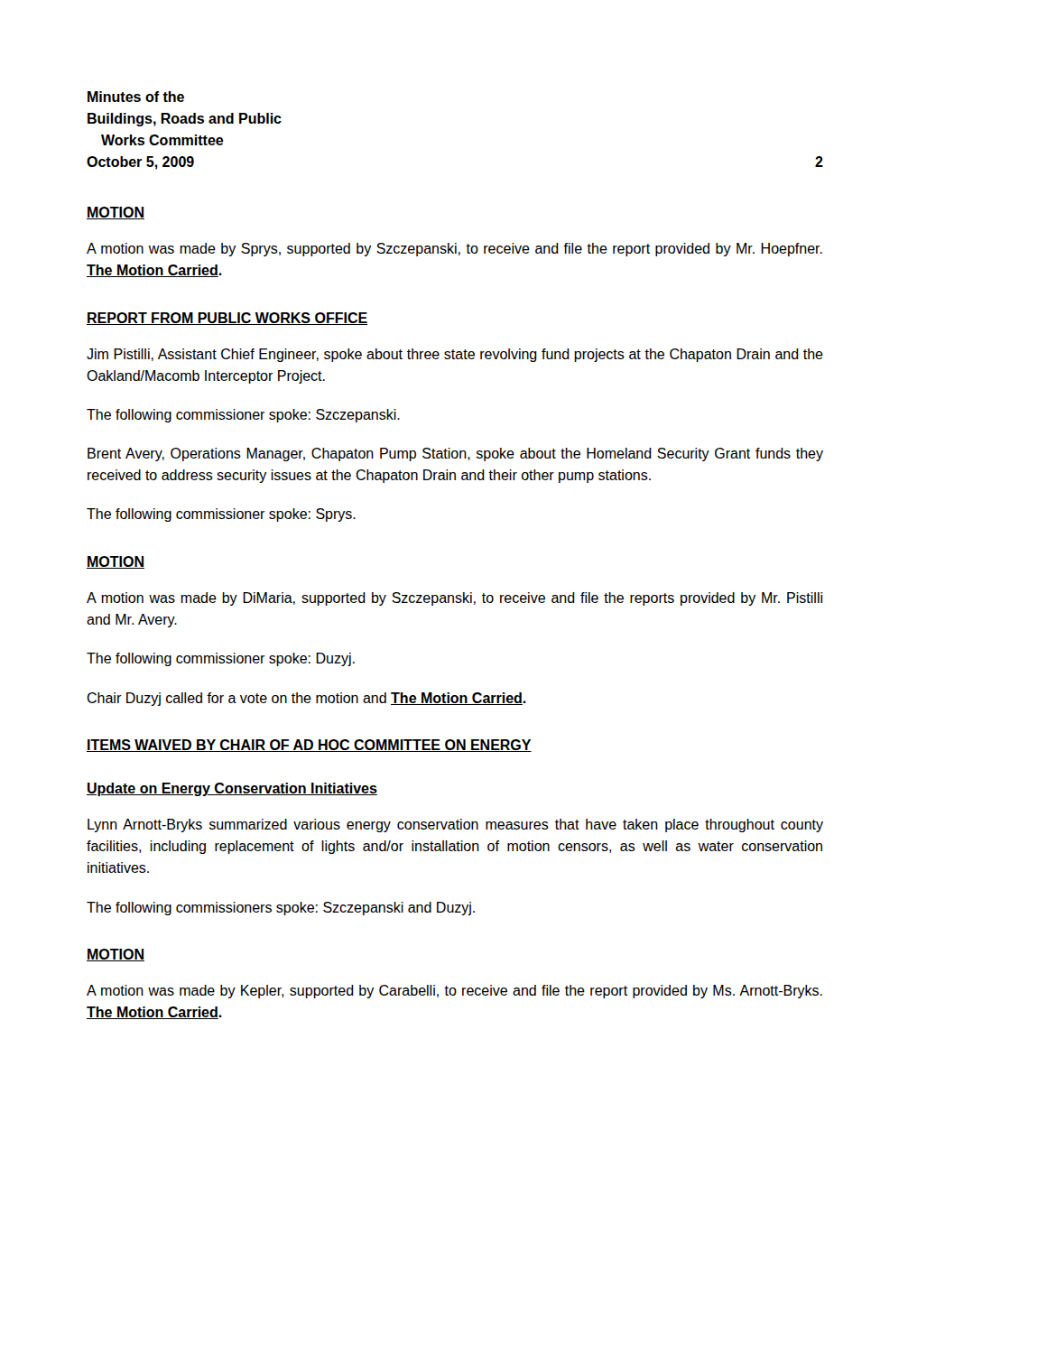Minutes of the
Buildings, Roads and Public
Works Committee
October 5, 20092
MOTION
A motion was made by Sprys, supported by Szczepanski, to receive and file the report provided by Mr. Hoepfner. The Motion Carried.
REPORT FROM PUBLIC WORKS OFFICE
Jim Pistilli, Assistant Chief Engineer, spoke about three state revolving fund projects at the Chapaton Drain and the Oakland/Macomb Interceptor Project.
The following commissioner spoke: Szczepanski.
Brent Avery, Operations Manager, Chapaton Pump Station, spoke about the Homeland Security Grant funds they received to address security issues at the Chapaton Drain and their other pump stations.
The following commissioner spoke: Sprys.
MOTION
A motion was made by DiMaria, supported by Szczepanski, to receive and file the reports provided by Mr. Pistilli and Mr. Avery.
The following commissioner spoke: Duzyj.
Chair Duzyj called for a vote on the motion and The Motion Carried.
ITEMS WAIVED BY CHAIR OF AD HOC COMMITTEE ON ENERGY
Update on Energy Conservation Initiatives
Lynn Arnott-Bryks summarized various energy conservation measures that have taken place throughout county facilities, including replacement of lights and/or installation of motion censors, as well as water conservation initiatives.
The following commissioners spoke: Szczepanski and Duzyj.
MOTION
A motion was made by Kepler, supported by Carabelli, to receive and file the report provided by Ms. Arnott-Bryks. The Motion Carried.